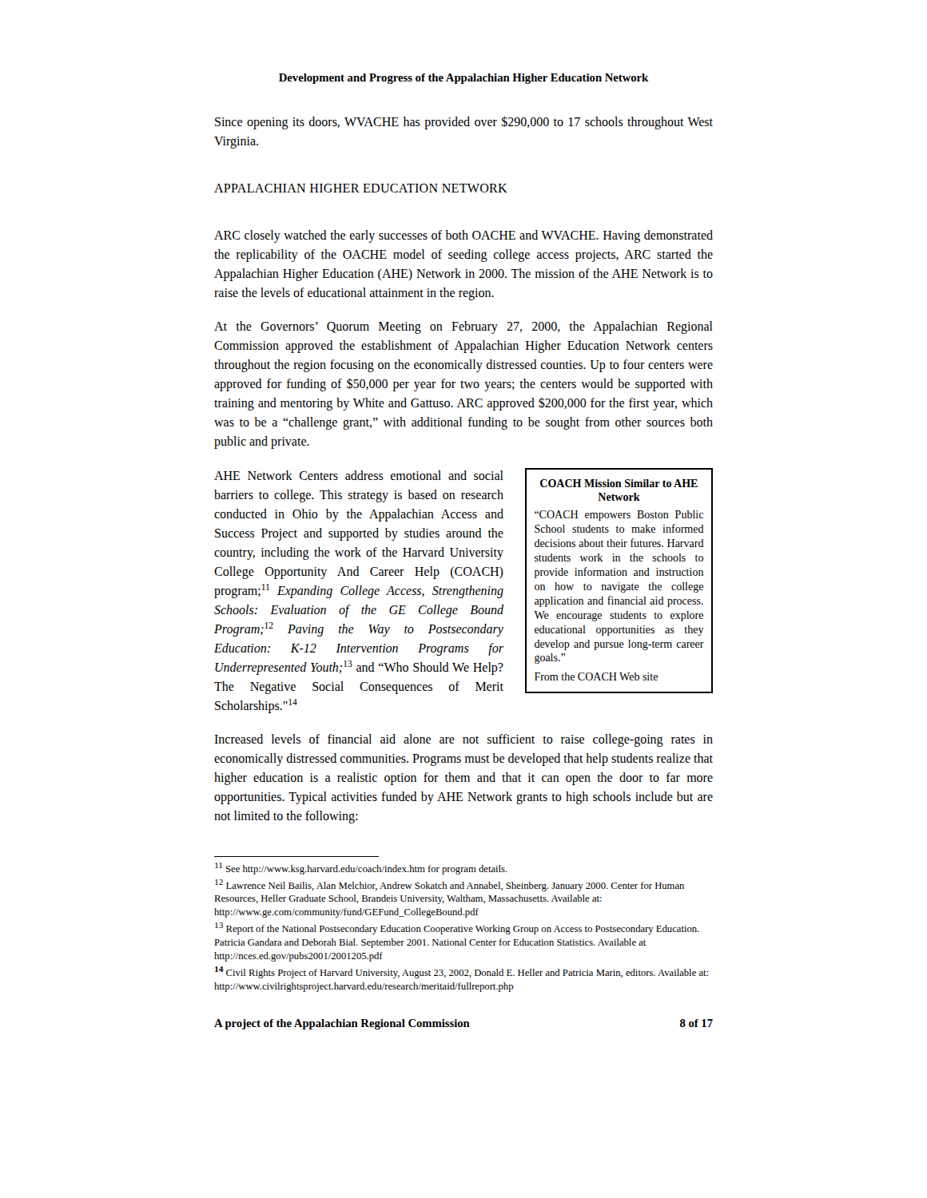Development and Progress of the Appalachian Higher Education Network
Since opening its doors, WVACHE has provided over $290,000 to 17 schools throughout West Virginia.
Appalachian Higher Education Network
ARC closely watched the early successes of both OACHE and WVACHE. Having demonstrated the replicability of the OACHE model of seeding college access projects, ARC started the Appalachian Higher Education (AHE) Network in 2000. The mission of the AHE Network is to raise the levels of educational attainment in the region.
At the Governors’ Quorum Meeting on February 27, 2000, the Appalachian Regional Commission approved the establishment of Appalachian Higher Education Network centers throughout the region focusing on the economically distressed counties. Up to four centers were approved for funding of $50,000 per year for two years; the centers would be supported with training and mentoring by White and Gattuso. ARC approved $200,000 for the first year, which was to be a “challenge grant,” with additional funding to be sought from other sources both public and private.
COACH Mission Similar to AHE Network
“COACH empowers Boston Public School students to make informed decisions about their futures. Harvard students work in the schools to provide information and instruction on how to navigate the college application and financial aid process. We encourage students to explore educational opportunities as they develop and pursue long-term career goals.”
From the COACH Web site
AHE Network Centers address emotional and social barriers to college. This strategy is based on research conducted in Ohio by the Appalachian Access and Success Project and supported by studies around the country, including the work of the Harvard University College Opportunity And Career Help (COACH) program;11 Expanding College Access, Strengthening Schools: Evaluation of the GE College Bound Program;12 Paving the Way to Postsecondary Education: K-12 Intervention Programs for Underrepresented Youth;13 and “Who Should We Help? The Negative Social Consequences of Merit Scholarships."14
Increased levels of financial aid alone are not sufficient to raise college-going rates in economically distressed communities. Programs must be developed that help students realize that higher education is a realistic option for them and that it can open the door to far more opportunities. Typical activities funded by AHE Network grants to high schools include but are not limited to the following:
11 See http://www.ksg.harvard.edu/coach/index.htm for program details.
12 Lawrence Neil Bailis, Alan Melchior, Andrew Sokatch and Annabel, Sheinberg. January 2000. Center for Human Resources, Heller Graduate School, Brandeis University, Waltham, Massachusetts. Available at: http://www.ge.com/community/fund/GEFund_CollegeBound.pdf
13 Report of the National Postsecondary Education Cooperative Working Group on Access to Postsecondary Education. Patricia Gandara and Deborah Bial. September 2001. National Center for Education Statistics. Available at http://nces.ed.gov/pubs2001/2001205.pdf
14 Civil Rights Project of Harvard University, August 23, 2002, Donald E. Heller and Patricia Marin, editors. Available at: http://www.civilrightsproject.harvard.edu/research/meritaid/fullreport.php
A project of the Appalachian Regional Commission 8 of 17